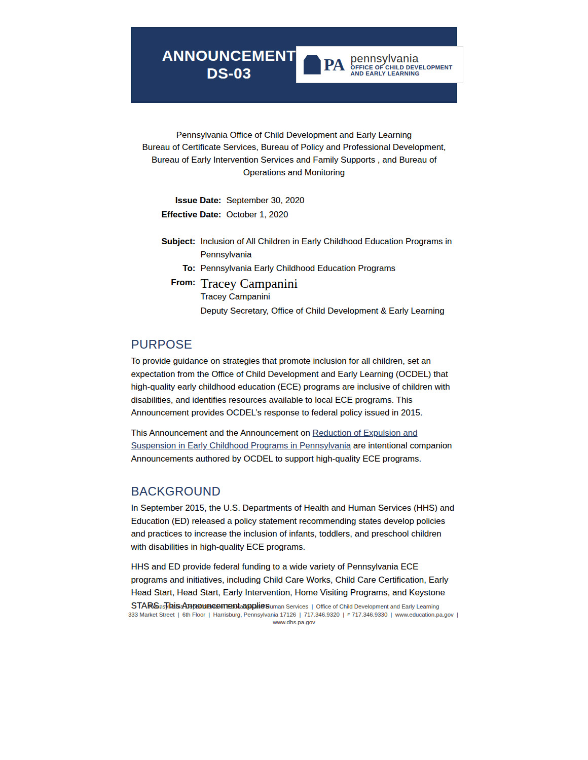ANNOUNCEMENT
DS-03
PA
pennsylvania
OFFICE OF CHILD DEVELOPMENT
AND EARLY LEARNING
Pennsylvania Office of Child Development and Early Learning
Bureau of Certificate Services, Bureau of Policy and Professional Development, Bureau of Early Intervention Services and Family Supports , and Bureau of Operations and Monitoring
| Issue Date: | September 30, 2020 |
| Effective Date: | October 1, 2020 |
| Subject: | Inclusion of All Children in Early Childhood Education Programs in Pennsylvania |
| To: | Pennsylvania Early Childhood Education Programs |
| From: | Tracey Campanini |
| | Tracey Campanini |
| | Deputy Secretary, Office of Child Development & Early Learning |
Purpose
To provide guidance on strategies that promote inclusion for all children, set an expectation from the Office of Child Development and Early Learning (OCDEL) that high-quality early childhood education (ECE) programs are inclusive of children with disabilities, and identifies resources available to local ECE programs. This Announcement provides OCDEL’s response to federal policy issued in 2015.
This Announcement and the Announcement on Reduction of Expulsion and Suspension in Early Childhood Programs in Pennsylvania are intentional companion Announcements authored by OCDEL to support high-quality ECE programs.
Background
In September 2015, the U.S. Departments of Health and Human Services (HHS) and Education (ED) released a policy statement recommending states develop policies and practices to increase the inclusion of infants, toddlers, and preschool children with disabilities in high-quality ECE programs.
HHS and ED provide federal funding to a wide variety of Pennsylvania ECE programs and initiatives, including Child Care Works, Child Care Certification, Early Head Start, Head Start, Early Intervention, Home Visiting Programs, and Keystone STARS. This Announcement applies
Pennsylvania Departments of Education and Human Services | Office of Child Development and Early Learning
333 Market Street | 6th Floor | Harrisburg, Pennsylvania 17126 | 717.346.9320 | F 717.346.9330 | www.education.pa.gov | www.dhs.pa.gov